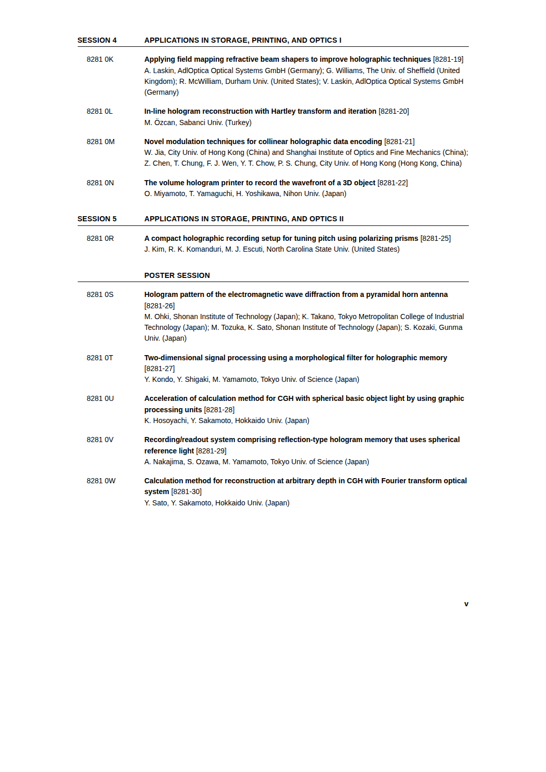SESSION 4 APPLICATIONS IN STORAGE, PRINTING, AND OPTICS I
8281 0K
Applying field mapping refractive beam shapers to improve holographic techniques [8281-19]
A. Laskin, AdlOptica Optical Systems GmbH (Germany); G. Williams, The Univ. of Sheffield (United Kingdom); R. McWilliam, Durham Univ. (United States); V. Laskin, AdlOptica Optical Systems GmbH (Germany)
8281 0L
In-line hologram reconstruction with Hartley transform and iteration [8281-20]
M. Özcan, Sabanci Univ. (Turkey)
8281 0M
Novel modulation techniques for collinear holographic data encoding [8281-21]
W. Jia, City Univ. of Hong Kong (China) and Shanghai Institute of Optics and Fine Mechanics (China); Z. Chen, T. Chung, F. J. Wen, Y. T. Chow, P. S. Chung, City Univ. of Hong Kong (Hong Kong, China)
8281 0N
The volume hologram printer to record the wavefront of a 3D object [8281-22]
O. Miyamoto, T. Yamaguchi, H. Yoshikawa, Nihon Univ. (Japan)
SESSION 5 APPLICATIONS IN STORAGE, PRINTING, AND OPTICS II
8281 0R
A compact holographic recording setup for tuning pitch using polarizing prisms [8281-25]
J. Kim, R. K. Komanduri, M. J. Escuti, North Carolina State Univ. (United States)
POSTER SESSION
8281 0S
Hologram pattern of the electromagnetic wave diffraction from a pyramidal horn antenna [8281-26]
M. Ohki, Shonan Institute of Technology (Japan); K. Takano, Tokyo Metropolitan College of Industrial Technology (Japan); M. Tozuka, K. Sato, Shonan Institute of Technology (Japan); S. Kozaki, Gunma Univ. (Japan)
8281 0T
Two-dimensional signal processing using a morphological filter for holographic memory [8281-27]
Y. Kondo, Y. Shigaki, M. Yamamoto, Tokyo Univ. of Science (Japan)
8281 0U
Acceleration of calculation method for CGH with spherical basic object light by using graphic processing units [8281-28]
K. Hosoyachi, Y. Sakamoto, Hokkaido Univ. (Japan)
8281 0V
Recording/readout system comprising reflection-type hologram memory that uses spherical reference light [8281-29]
A. Nakajima, S. Ozawa, M. Yamamoto, Tokyo Univ. of Science (Japan)
8281 0W
Calculation method for reconstruction at arbitrary depth in CGH with Fourier transform optical system [8281-30]
Y. Sato, Y. Sakamoto, Hokkaido Univ. (Japan)
v